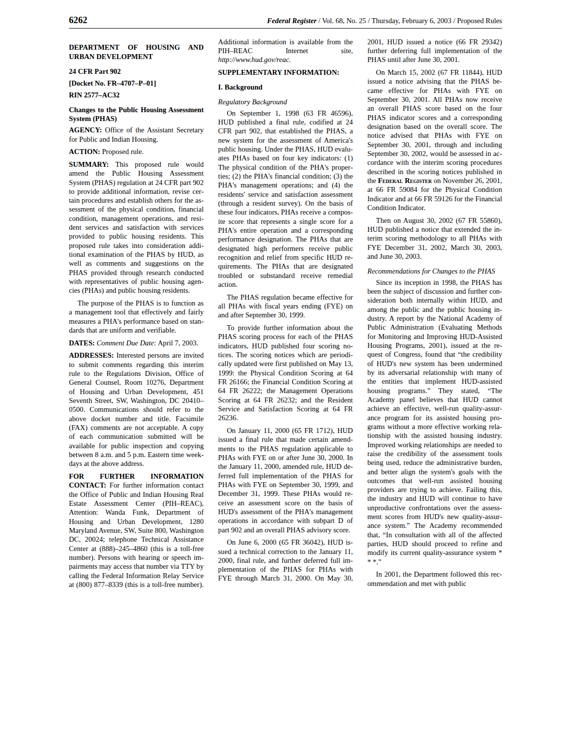6262
Federal Register / Vol. 68, No. 25 / Thursday, February 6, 2003 / Proposed Rules
DEPARTMENT OF HOUSING AND URBAN DEVELOPMENT
24 CFR Part 902
[Docket No. FR–4707–P–01]
RIN 2577–AC32
Changes to the Public Housing Assessment System (PHAS)
AGENCY: Office of the Assistant Secretary for Public and Indian Housing.
ACTION: Proposed rule.
SUMMARY: This proposed rule would amend the Public Housing Assessment System (PHAS) regulation at 24 CFR part 902 to provide additional information, revise certain procedures and establish others for the assessment of the physical condition, financial condition, management operations, and resident services and satisfaction with services provided to public housing residents. This proposed rule takes into consideration additional examination of the PHAS by HUD, as well as comments and suggestions on the PHAS provided through research conducted with representatives of public housing agencies (PHAs) and public housing residents.
The purpose of the PHAS is to function as a management tool that effectively and fairly measures a PHA's performance based on standards that are uniform and verifiable.
DATES: Comment Due Date: April 7, 2003.
ADDRESSES: Interested persons are invited to submit comments regarding this interim rule to the Regulations Division, Office of General Counsel, Room 10276, Department of Housing and Urban Development, 451 Seventh Street, SW, Washington, DC 20410–0500. Communications should refer to the above docket number and title. Facsimile (FAX) comments are not acceptable. A copy of each communication submitted will be available for public inspection and copying between 8 a.m. and 5 p.m. Eastern time weekdays at the above address.
FOR FURTHER INFORMATION CONTACT: For further information contact the Office of Public and Indian Housing Real Estate Assessment Center (PIH–REAC), Attention: Wanda Funk, Department of Housing and Urban Development, 1280 Maryland Avenue, SW, Suite 800, Washington DC, 20024; telephone Technical Assistance Center at (888)–245–4860 (this is a toll-free number). Persons with hearing or speech impairments may access that number via TTY by calling the Federal Information Relay Service at (800) 877–8339 (this is a toll-free number). Additional information is available from the PIH–REAC Internet site, http://www.hud.gov/reac.
SUPPLEMENTARY INFORMATION:
I. Background
Regulatory Background
On September 1, 1998 (63 FR 46596), HUD published a final rule, codified at 24 CFR part 902, that established the PHAS, a new system for the assessment of America's public housing. Under the PHAS, HUD evaluates PHAs based on four key indicators: (1) The physical condition of the PHA's properties; (2) the PHA's financial condition; (3) the PHA's management operations; and (4) the residents' service and satisfaction assessment (through a resident survey). On the basis of these four indicators, PHAs receive a composite score that represents a single score for a PHA's entire operation and a corresponding performance designation. The PHAs that are designated high performers receive public recognition and relief from specific HUD requirements. The PHAs that are designated troubled or substandard receive remedial action.
The PHAS regulation became effective for all PHAs with fiscal years ending (FYE) on and after September 30, 1999.
To provide further information about the PHAS scoring process for each of the PHAS indicators, HUD published four scoring notices. The scoring notices which are periodically updated were first published on May 13, 1999: the Physical Condition Scoring at 64 FR 26166; the Financial Condition Scoring at 64 FR 26222; the Management Operations Scoring at 64 FR 26232; and the Resident Service and Satisfaction Scoring at 64 FR 26236.
On January 11, 2000 (65 FR 1712), HUD issued a final rule that made certain amendments to the PHAS regulation applicable to PHAs with FYE on or after June 30, 2000. In the January 11, 2000, amended rule, HUD deferred full implementation of the PHAS for PHAs with FYE on September 30, 1999, and December 31, 1999. These PHAs would receive an assessment score on the basis of HUD's assessment of the PHA's management operations in accordance with subpart D of part 902 and an overall PHAS advisory score.
On June 6, 2000 (65 FR 36042), HUD issued a technical correction to the January 11, 2000, final rule, and further deferred full implementation of the PHAS for PHAs with FYE through March 31, 2000. On May 30, 2001, HUD issued a notice (66 FR 29342) further deferring full implementation of the PHAS until after June 30, 2001.
On March 15, 2002 (67 FR 11844), HUD issued a notice advising that the PHAS became effective for PHAs with FYE on September 30, 2001. All PHAs now receive an overall PHAS score based on the four PHAS indicator scores and a corresponding designation based on the overall score. The notice advised that PHAs with FYE on September 30, 2001, through and including September 30, 2002, would be assessed in accordance with the interim scoring procedures described in the scoring notices published in the Federal Register on November 26, 2001, at 66 FR 59084 for the Physical Condition Indicator and at 66 FR 59126 for the Financial Condition Indicator.
Then on August 30, 2002 (67 FR 55860), HUD published a notice that extended the interim scoring methodology to all PHAs with FYE December 31, 2002, March 30, 2003, and June 30, 2003.
Recommendations for Changes to the PHAS
Since its inception in 1998, the PHAS has been the subject of discussion and further consideration both internally within HUD, and among the public and the public housing industry. A report by the National Academy of Public Administration (Evaluating Methods for Monitoring and Improving HUD-Assisted Housing Programs, 2001), issued at the request of Congress, found that “the credibility of HUD's new system has been undermined by its adversarial relationship with many of the entities that implement HUD-assisted housing programs.” They stated, “The Academy panel believes that HUD cannot achieve an effective, well-run quality-assurance program for its assisted housing programs without a more effective working relationship with the assisted housing industry. Improved working relationships are needed to raise the credibility of the assessment tools being used, reduce the administrative burden, and better align the system's goals with the outcomes that well-run assisted housing providers are trying to achieve. Failing this, the industry and HUD will continue to have unproductive confrontations over the assessment scores from HUD's new quality-assurance system.” The Academy recommended that, “In consultation with all of the affected parties, HUD should proceed to refine and modify its current quality-assurance system * * *.”
In 2001, the Department followed this recommendation and met with public